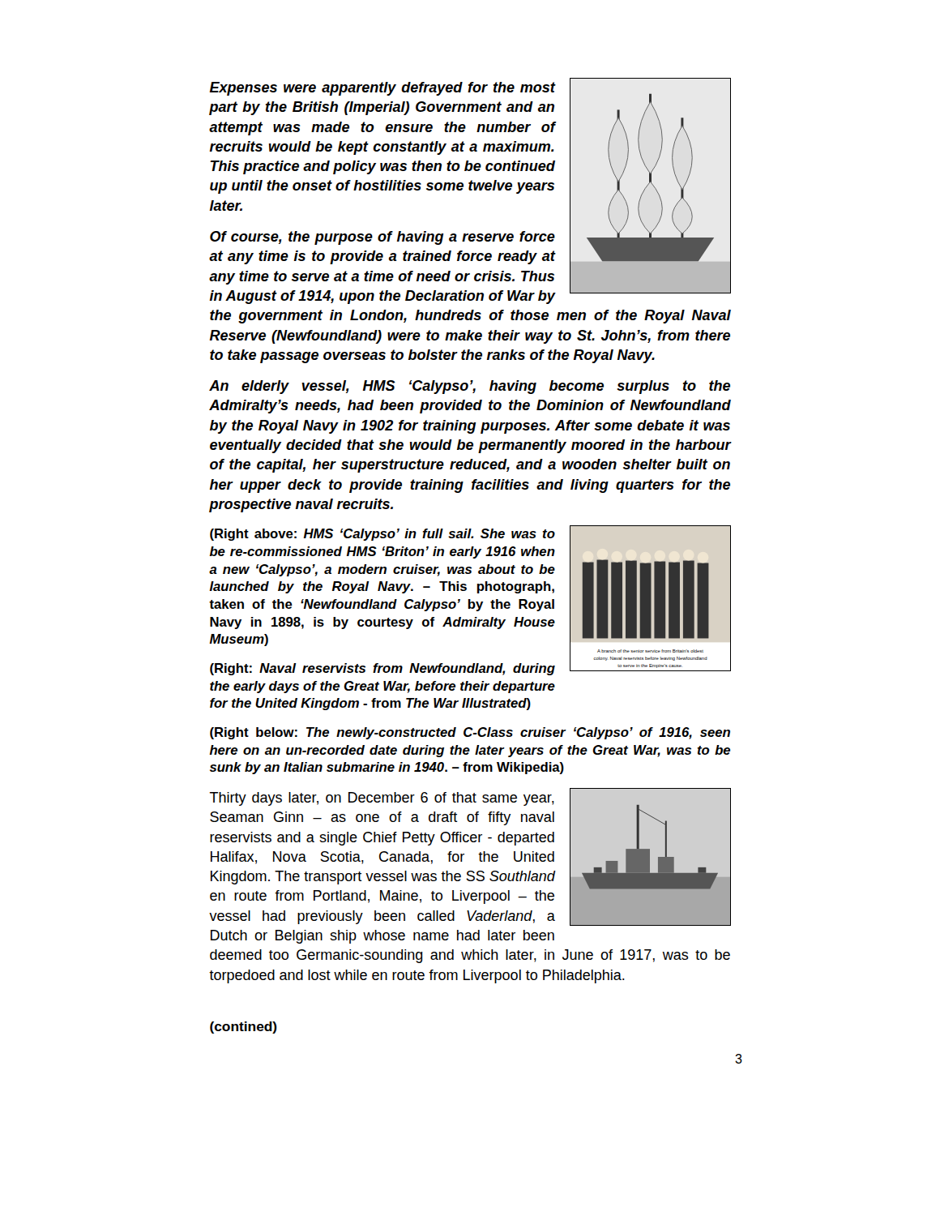Expenses were apparently defrayed for the most part by the British (Imperial) Government and an attempt was made to ensure the number of recruits would be kept constantly at a maximum. This practice and policy was then to be continued up until the onset of hostilities some twelve years later.
Of course, the purpose of having a reserve force at any time is to provide a trained force ready at any time to serve at a time of need or crisis. Thus in August of 1914, upon the Declaration of War by the government in London, hundreds of those men of the Royal Naval Reserve (Newfoundland) were to make their way to St. John’s, from there to take passage overseas to bolster the ranks of the Royal Navy.
An elderly vessel, HMS ‘Calypso’, having become surplus to the Admiralty’s needs, had been provided to the Dominion of Newfoundland by the Royal Navy in 1902 for training purposes. After some debate it was eventually decided that she would be permanently moored in the harbour of the capital, her superstructure reduced, and a wooden shelter built on her upper deck to provide training facilities and living quarters for the prospective naval recruits.
(Right above: HMS ‘Calypso’ in full sail. She was to be re-commissioned HMS ‘Briton’ in early 1916 when a new ‘Calypso’, a modern cruiser, was about to be launched by the Royal Navy. – This photograph, taken of the ‘Newfoundland Calypso’ by the Royal Navy in 1898, is by courtesy of Admiralty House Museum)
(Right: Naval reservists from Newfoundland, during the early days of the Great War, before their departure for the United Kingdom - from The War Illustrated)
(Right below: The newly-constructed C-Class cruiser ‘Calypso’ of 1916, seen here on an un-recorded date during the later years of the Great War, was to be sunk by an Italian submarine in 1940. – from Wikipedia)
Thirty days later, on December 6 of that same year, Seaman Ginn – as one of a draft of fifty naval reservists and a single Chief Petty Officer - departed Halifax, Nova Scotia, Canada, for the United Kingdom. The transport vessel was the SS Southland en route from Portland, Maine, to Liverpool – the vessel had previously been called Vaderland, a Dutch or Belgian ship whose name had later been deemed too Germanic-sounding and which later, in June of 1917, was to be torpedoed and lost while en route from Liverpool to Philadelphia.
(contined)
3